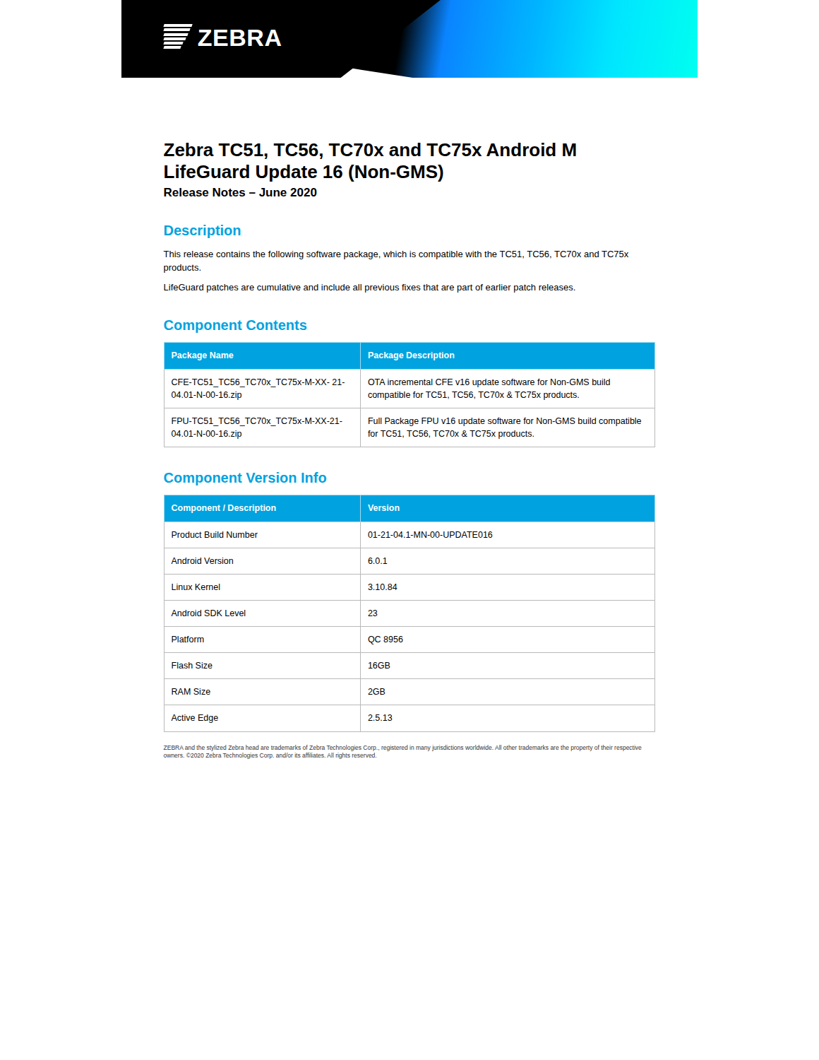ZEBRA
Zebra TC51, TC56, TC70x and TC75x Android M LifeGuard Update 16 (Non-GMS) Release Notes – June 2020
Description
This release contains the following software package, which is compatible with the TC51, TC56, TC70x and TC75x products.
LifeGuard patches are cumulative and include all previous fixes that are part of earlier patch releases.
Component Contents
| Package Name | Package Description |
| --- | --- |
| CFE-TC51_TC56_TC70x_TC75x-M-XX- 21-04.01-N-00-16.zip | OTA incremental CFE v16 update software for Non-GMS build compatible for TC51, TC56, TC70x & TC75x products. |
| FPU-TC51_TC56_TC70x_TC75x-M-XX-21-04.01-N-00-16.zip | Full Package FPU v16 update software for Non-GMS build compatible for TC51, TC56, TC70x & TC75x products. |
Component Version Info
| Component / Description | Version |
| --- | --- |
| Product Build Number | 01-21-04.1-MN-00-UPDATE016 |
| Android Version | 6.0.1 |
| Linux Kernel | 3.10.84 |
| Android SDK Level | 23 |
| Platform | QC 8956 |
| Flash Size | 16GB |
| RAM Size | 2GB |
| Active Edge | 2.5.13 |
ZEBRA and the stylized Zebra head are trademarks of Zebra Technologies Corp., registered in many jurisdictions worldwide. All other trademarks are the property of their respective owners. ©2020 Zebra Technologies Corp. and/or its affiliates. All rights reserved.